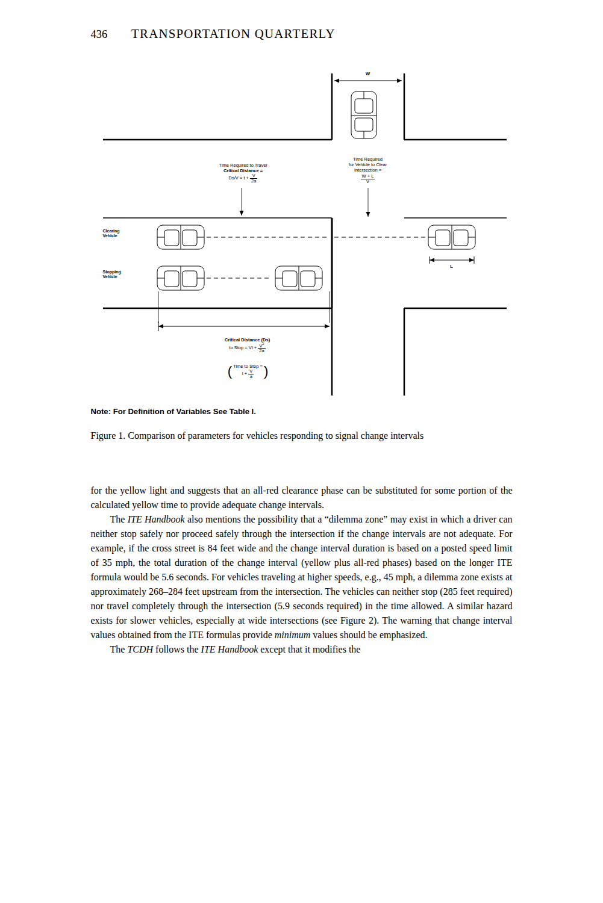436 TRANSPORTATION QUARTERLY
W
Time Required
for Vehicle to Clear
Intersection =
W + L V
Time Required to Travel
Critical Distance =
Ds/V = t + V 2a
Clearing
Vehicle
Stopping
Vehicle
L
Critical Distance (Ds)
to Stop = Vt + V2 2a
( Time to Stop =
t + V a )
Note: For Definition of Variables See Table I.
Figure 1. Comparison of parameters for vehicles responding to signal change intervals
for the yellow light and suggests that an all-red clearance phase can be substituted for some portion of the calculated yellow time to provide adequate change intervals.
The ITE Handbook also mentions the possibility that a “dilemma zone” may exist in which a driver can neither stop safely nor proceed safely through the intersection if the change intervals are not adequate. For example, if the cross street is 84 feet wide and the change interval duration is based on a posted speed limit of 35 mph, the total duration of the change interval (yellow plus all-red phases) based on the longer ITE formula would be 5.6 seconds. For vehicles traveling at higher speeds, e.g., 45 mph, a dilemma zone exists at approximately 268–284 feet upstream from the intersection. The vehicles can neither stop (285 feet required) nor travel completely through the intersection (5.9 seconds required) in the time allowed. A similar hazard exists for slower vehicles, especially at wide intersections (see Figure 2). The warning that change interval values obtained from the ITE formulas provide minimum values should be emphasized.
The TCDH follows the ITE Handbook except that it modifies the